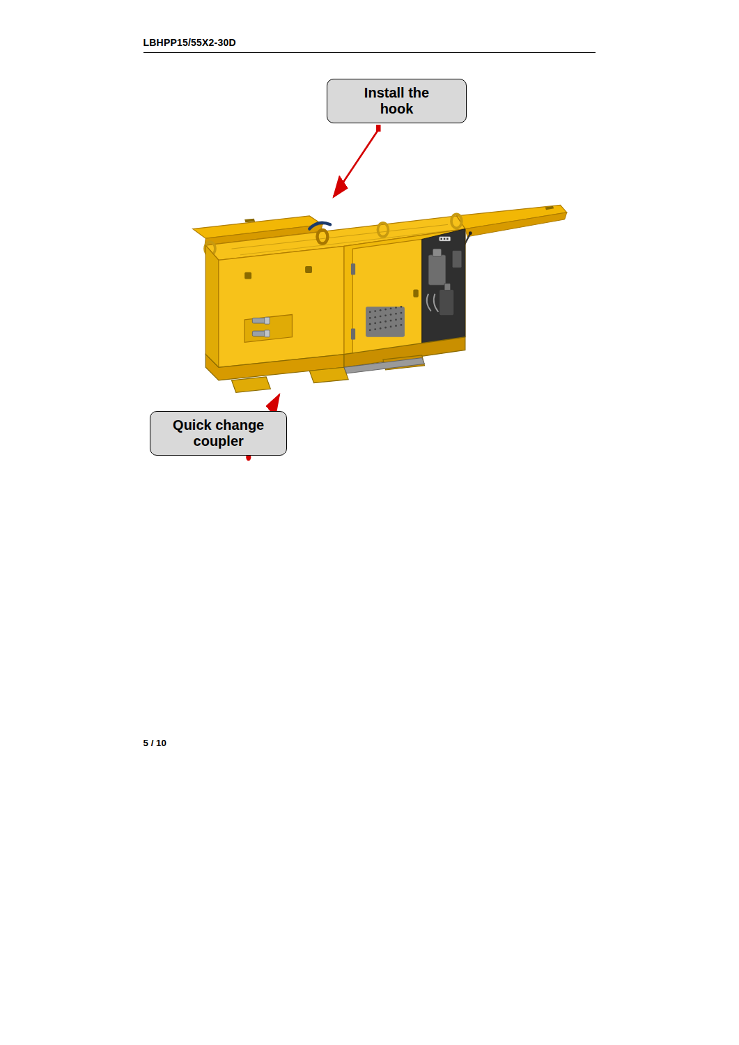LBHPP15/55X2-30D
Install the
hook
Quick change
coupler
5 / 10